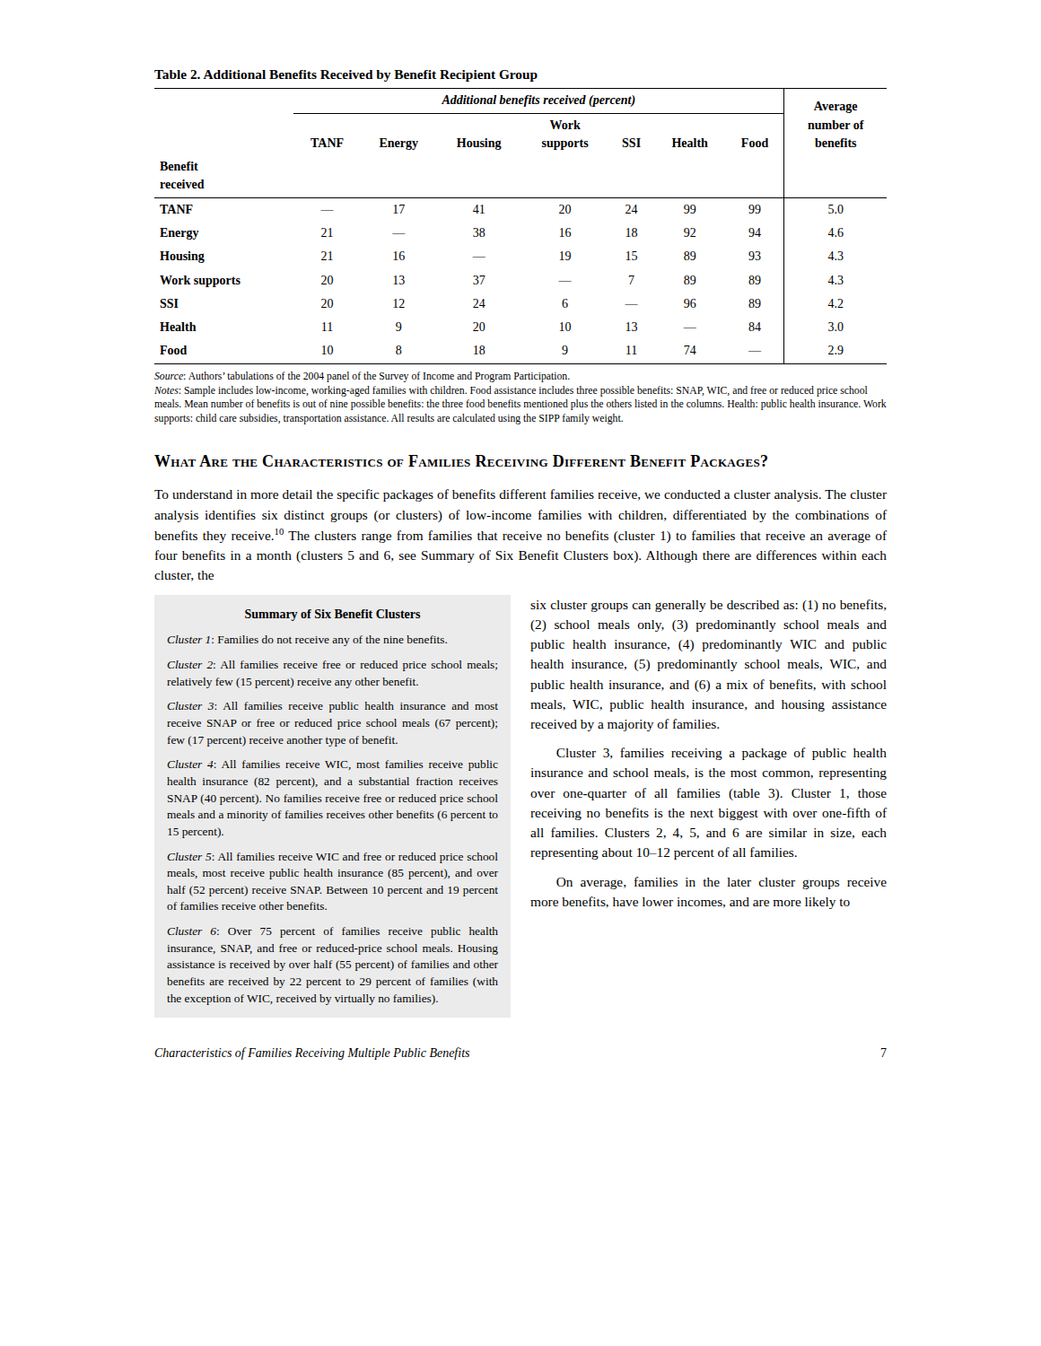Table 2. Additional Benefits Received by Benefit Recipient Group
| | Additional benefits received (percent) | Average number of benefits |
| --- | --- | --- |
| TANF | Energy | Housing | Work supports | SSI | Health | Food |
| Benefit received | | |
| TANF | — | 17 | 41 | 20 | 24 | 99 | 99 | 5.0 |
| Energy | 21 | — | 38 | 16 | 18 | 92 | 94 | 4.6 |
| Housing | 21 | 16 | — | 19 | 15 | 89 | 93 | 4.3 |
| Work supports | 20 | 13 | 37 | — | 7 | 89 | 89 | 4.3 |
| SSI | 20 | 12 | 24 | 6 | — | 96 | 89 | 4.2 |
| Health | 11 | 9 | 20 | 10 | 13 | — | 84 | 3.0 |
| Food | 10 | 8 | 18 | 9 | 11 | 74 | — | 2.9 |
Source: Authors’ tabulations of the 2004 panel of the Survey of Income and Program Participation.
Notes: Sample includes low-income, working-aged families with children. Food assistance includes three possible benefits: SNAP, WIC, and free or reduced price school meals. Mean number of benefits is out of nine possible benefits: the three food benefits mentioned plus the others listed in the columns. Health: public health insurance. Work supports: child care subsidies, transportation assistance. All results are calculated using the SIPP family weight.
What Are the Characteristics of Families Receiving Different Benefit Packages?
To understand in more detail the specific packages of benefits different families receive, we conducted a cluster analysis. The cluster analysis identifies six distinct groups (or clusters) of low-income families with children, differentiated by the combinations of benefits they receive.10 The clusters range from families that receive no benefits (cluster 1) to families that receive an average of four benefits in a month (clusters 5 and 6, see Summary of Six Benefit Clusters box). Although there are differences within each cluster, the
Summary of Six Benefit Clusters
Cluster 1: Families do not receive any of the nine benefits.
Cluster 2: All families receive free or reduced price school meals; relatively few (15 percent) receive any other benefit.
Cluster 3: All families receive public health insurance and most receive SNAP or free or reduced price school meals (67 percent); few (17 percent) receive another type of benefit.
Cluster 4: All families receive WIC, most families receive public health insurance (82 percent), and a substantial fraction receives SNAP (40 percent). No families receive free or reduced price school meals and a minority of families receives other benefits (6 percent to 15 percent).
Cluster 5: All families receive WIC and free or reduced price school meals, most receive public health insurance (85 percent), and over half (52 percent) receive SNAP. Between 10 percent and 19 percent of families receive other benefits.
Cluster 6: Over 75 percent of families receive public health insurance, SNAP, and free or reduced-price school meals. Housing assistance is received by over half (55 percent) of families and other benefits are received by 22 percent to 29 percent of families (with the exception of WIC, received by virtually no families).
six cluster groups can generally be described as: (1) no benefits, (2) school meals only, (3) predominantly school meals and public health insurance, (4) predominantly WIC and public health insurance, (5) predominantly school meals, WIC, and public health insurance, and (6) a mix of benefits, with school meals, WIC, public health insurance, and housing assistance received by a majority of families.
Cluster 3, families receiving a package of public health insurance and school meals, is the most common, representing over one-quarter of all families (table 3). Cluster 1, those receiving no benefits is the next biggest with over one-fifth of all families. Clusters 2, 4, 5, and 6 are similar in size, each representing about 10–12 percent of all families.
On average, families in the later cluster groups receive more benefits, have lower incomes, and are more likely to
Characteristics of Families Receiving Multiple Public Benefits 7